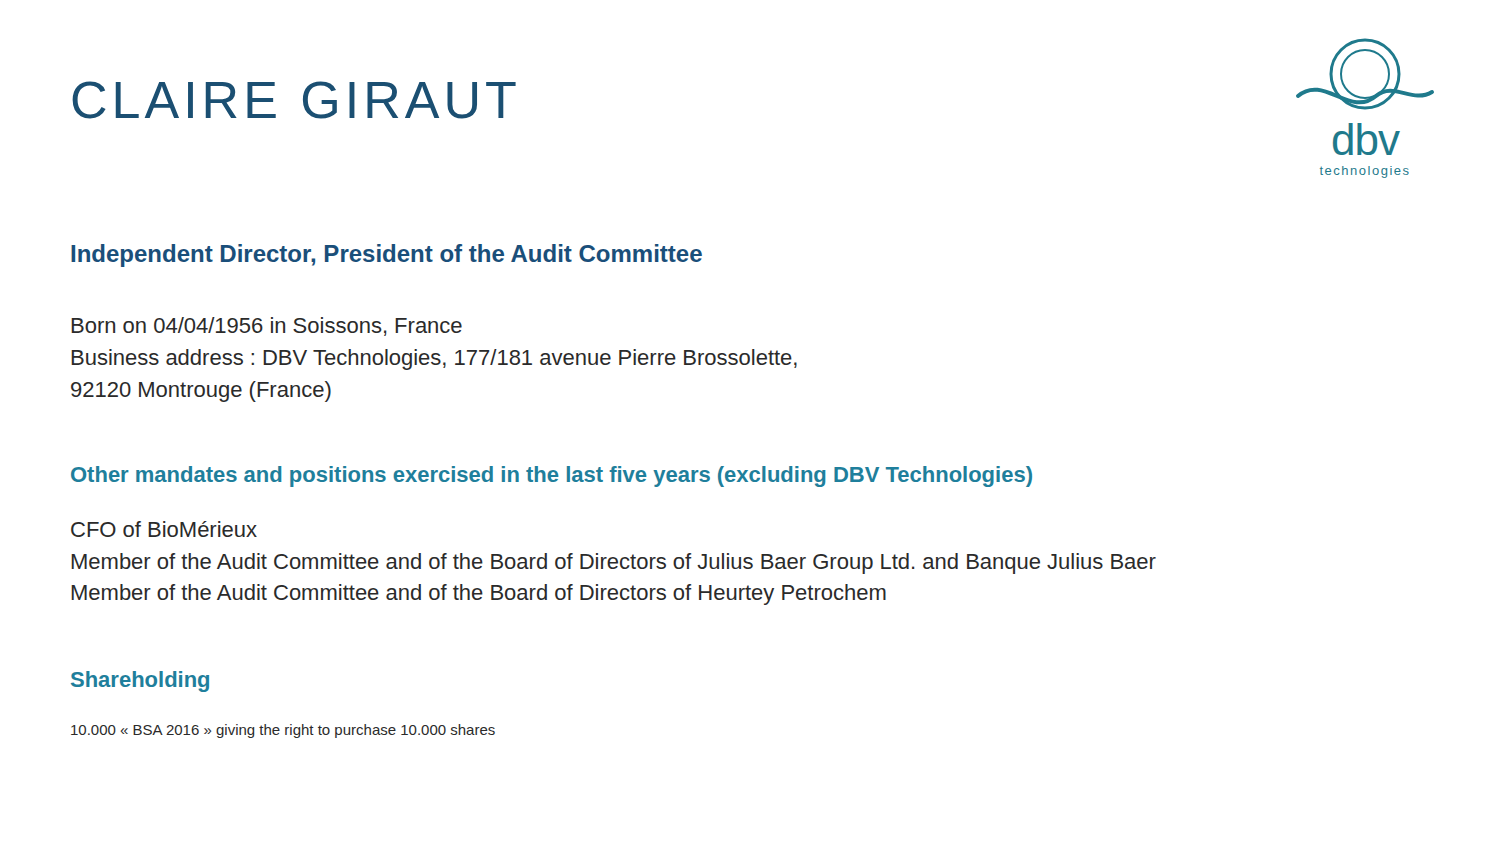dbv
technologies
CLAIRE GIRAUT
Independent Director, President of the Audit Committee
Born on 04/04/1956 in Soissons, France
Business address : DBV Technologies, 177/181 avenue Pierre Brossolette,
92120 Montrouge (France)
Other mandates and positions exercised in the last five years (excluding DBV Technologies)
CFO of BioMérieux
Member of the Audit Committee and of the Board of Directors of Julius Baer Group Ltd. and Banque Julius Baer
Member of the Audit Committee and of the Board of Directors of Heurtey Petrochem
Shareholding
10.000 « BSA 2016 » giving the right to purchase 10.000 shares